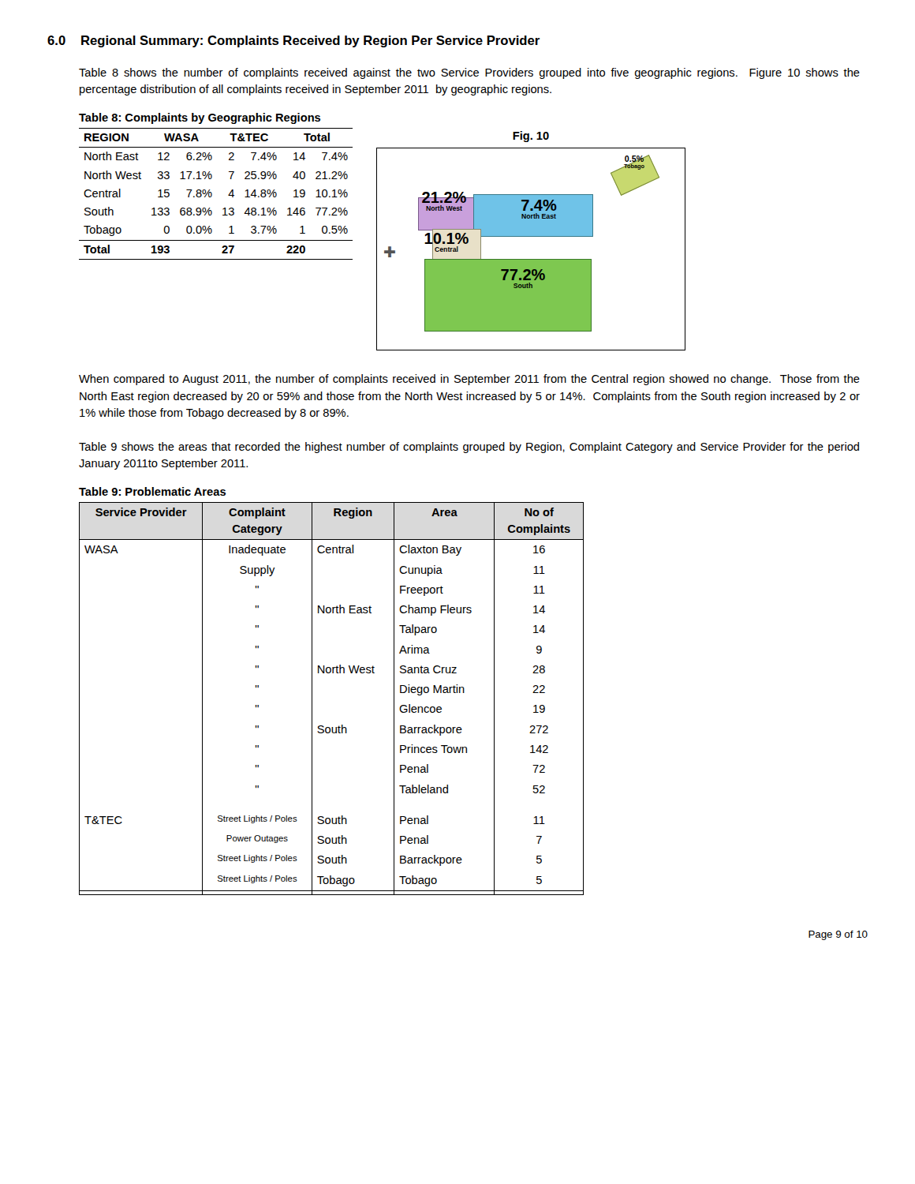6.0 Regional Summary: Complaints Received by Region Per Service Provider
Table 8 shows the number of complaints received against the two Service Providers grouped into five geographic regions. Figure 10 shows the percentage distribution of all complaints received in September 2011 by geographic regions.
Table 8: Complaints by Geographic Regions
| REGION | WASA | T&TEC | Total |
| --- | --- | --- | --- |
| North East | 12 | 6.2% | 2 | 7.4% | 14 | 7.4% |
| North West | 33 | 17.1% | 7 | 25.9% | 40 | 21.2% |
| Central | 15 | 7.8% | 4 | 14.8% | 19 | 10.1% |
| South | 133 | 68.9% | 13 | 48.1% | 146 | 77.2% |
| Tobago | 0 | 0.0% | 1 | 3.7% | 1 | 0.5% |
| Total | 193 | | 27 | | 220 | |
Fig. 10
0.5% Tobago
21.2% North West
7.4% North East
10.1% Central
77.2% South
✚
When compared to August 2011, the number of complaints received in September 2011 from the Central region showed no change. Those from the North East region decreased by 20 or 59% and those from the North West increased by 5 or 14%. Complaints from the South region increased by 2 or 1% while those from Tobago decreased by 8 or 89%.
Table 9 shows the areas that recorded the highest number of complaints grouped by Region, Complaint Category and Service Provider for the period January 2011to September 2011.
Table 9: Problematic Areas
| Service Provider | Complaint Category | Region | Area | No of Complaints |
| --- | --- | --- | --- | --- |
| WASA | Inadequate | Central | Claxton Bay | 16 |
| | Supply | | Cunupia | 11 |
| | " | | Freeport | 11 |
| | " | North East | Champ Fleurs | 14 |
| | " | | Talparo | 14 |
| | " | | Arima | 9 |
| | " | North West | Santa Cruz | 28 |
| | " | | Diego Martin | 22 |
| | " | | Glencoe | 19 |
| | " | South | Barrackpore | 272 |
| | " | | Princes Town | 142 |
| | " | | Penal | 72 |
| | " | | Tableland | 52 |
| T&TEC | Street Lights / Poles | South | Penal | 11 |
| | Power Outages | South | Penal | 7 |
| | Street Lights / Poles | South | Barrackpore | 5 |
| | Street Lights / Poles | Tobago | Tobago | 5 |
Page 9 of 10